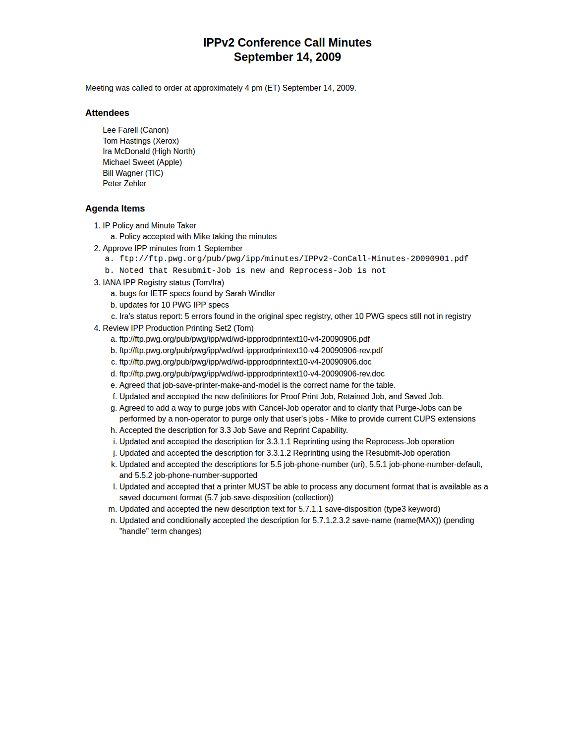IPPv2 Conference Call Minutes
September 14, 2009
Meeting was called to order at approximately 4 pm (ET) September 14, 2009.
Attendees
Lee Farell (Canon)
Tom Hastings (Xerox)
Ira McDonald (High North)
Michael Sweet (Apple)
Bill Wagner (TIC)
Peter Zehler
Agenda Items
IP Policy and Minute Taker
Policy accepted with Mike taking the minutes
Approve IPP minutes from 1 September
ftp://ftp.pwg.org/pub/pwg/ipp/minutes/IPPv2-ConCall-Minutes-20090901.pdf
Noted that Resubmit-Job is new and Reprocess-Job is not
IANA IPP Registry status (Tom/Ira)
bugs for IETF specs found by Sarah Windler
updates for 10 PWG IPP specs
Ira's status report: 5 errors found in the original spec registry, other 10 PWG specs still not in registry
Review IPP Production Printing Set2 (Tom)
ftp://ftp.pwg.org/pub/pwg/ipp/wd/wd-ippprodprintext10-v4-20090906.pdf
ftp://ftp.pwg.org/pub/pwg/ipp/wd/wd-ippprodprintext10-v4-20090906-rev.pdf
ftp://ftp.pwg.org/pub/pwg/ipp/wd/wd-ippprodprintext10-v4-20090906.doc
ftp://ftp.pwg.org/pub/pwg/ipp/wd/wd-ippprodprintext10-v4-20090906-rev.doc
Agreed that job-save-printer-make-and-model is the correct name for the table.
Updated and accepted the new definitions for Proof Print Job, Retained Job, and Saved Job.
Agreed to add a way to purge jobs with Cancel-Job operator and to clarify that Purge-Jobs can be performed by a non-operator to purge only that user's jobs - Mike to provide current CUPS extensions
Accepted the description for 3.3 Job Save and Reprint Capability.
Updated and accepted the description for 3.3.1.1 Reprinting using the Reprocess-Job operation
Updated and accepted the description for 3.3.1.2 Reprinting using the Resubmit-Job operation
Updated and accepted the descriptions for 5.5 job-phone-number (uri), 5.5.1 job-phone-number-default, and 5.5.2 job-phone-number-supported
Updated and accepted that a printer MUST be able to process any document format that is available as a saved document format (5.7 job-save-disposition (collection))
Updated and accepted the new description text for 5.7.1.1 save-disposition (type3 keyword)
Updated and conditionally accepted the description for 5.7.1.2.3.2 save-name (name(MAX)) (pending "handle" term changes)